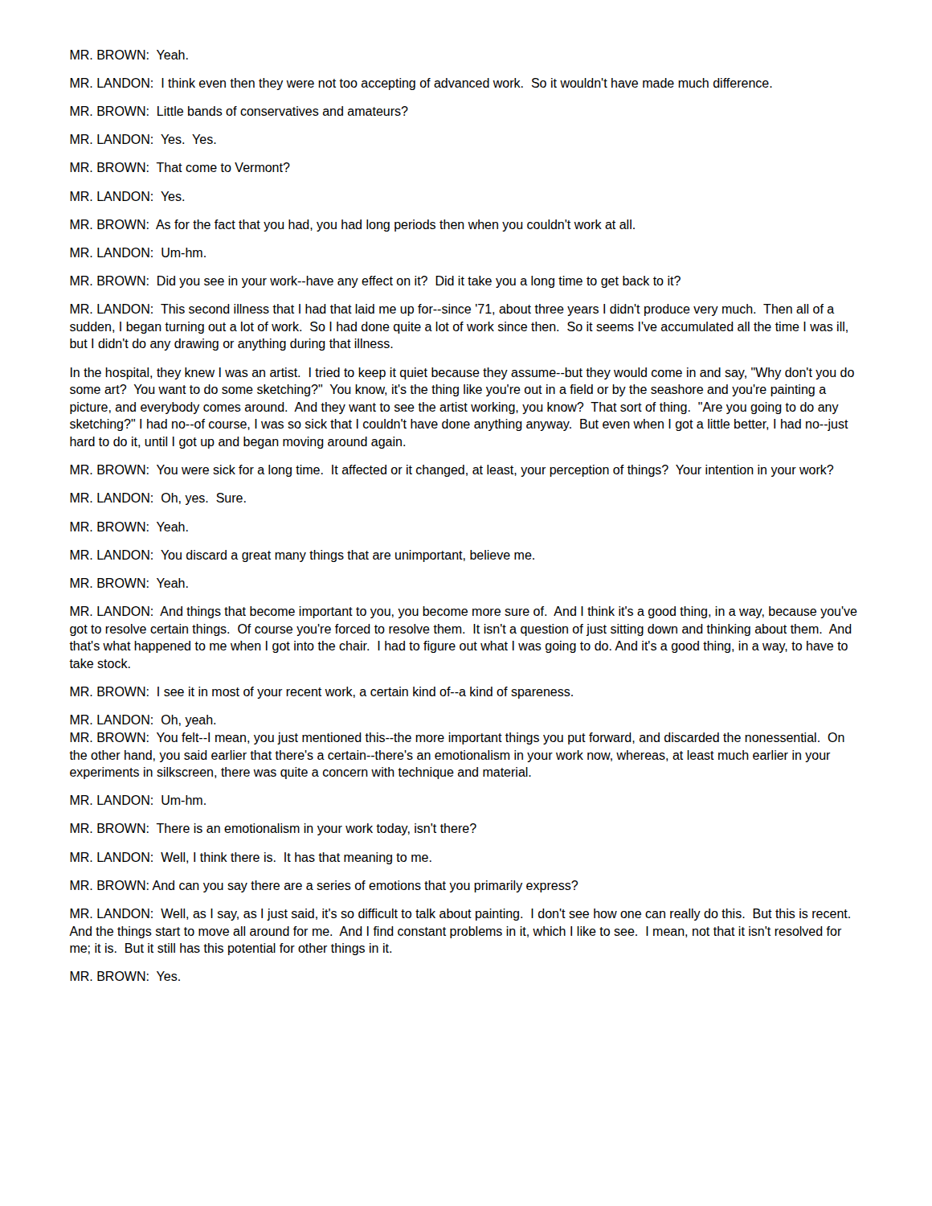MR. BROWN: Yeah.
MR. LANDON: I think even then they were not too accepting of advanced work. So it wouldn't have made much difference.
MR. BROWN: Little bands of conservatives and amateurs?
MR. LANDON: Yes. Yes.
MR. BROWN: That come to Vermont?
MR. LANDON: Yes.
MR. BROWN: As for the fact that you had, you had long periods then when you couldn't work at all.
MR. LANDON: Um-hm.
MR. BROWN: Did you see in your work--have any effect on it? Did it take you a long time to get back to it?
MR. LANDON: This second illness that I had that laid me up for--since '71, about three years I didn't produce very much. Then all of a sudden, I began turning out a lot of work. So I had done quite a lot of work since then. So it seems I've accumulated all the time I was ill, but I didn't do any drawing or anything during that illness.
In the hospital, they knew I was an artist. I tried to keep it quiet because they assume--but they would come in and say, "Why don't you do some art? You want to do some sketching?" You know, it's the thing like you're out in a field or by the seashore and you're painting a picture, and everybody comes around. And they want to see the artist working, you know? That sort of thing. "Are you going to do any sketching?" I had no--of course, I was so sick that I couldn't have done anything anyway. But even when I got a little better, I had no--just hard to do it, until I got up and began moving around again.
MR. BROWN: You were sick for a long time. It affected or it changed, at least, your perception of things? Your intention in your work?
MR. LANDON: Oh, yes. Sure.
MR. BROWN: Yeah.
MR. LANDON: You discard a great many things that are unimportant, believe me.
MR. BROWN: Yeah.
MR. LANDON: And things that become important to you, you become more sure of. And I think it's a good thing, in a way, because you've got to resolve certain things. Of course you're forced to resolve them. It isn't a question of just sitting down and thinking about them. And that's what happened to me when I got into the chair. I had to figure out what I was going to do. And it's a good thing, in a way, to have to take stock.
MR. BROWN: I see it in most of your recent work, a certain kind of--a kind of spareness.
MR. LANDON: Oh, yeah.
MR. BROWN: You felt--I mean, you just mentioned this--the more important things you put forward, and discarded the nonessential. On the other hand, you said earlier that there's a certain--there's an emotionalism in your work now, whereas, at least much earlier in your experiments in silkscreen, there was quite a concern with technique and material.
MR. LANDON: Um-hm.
MR. BROWN: There is an emotionalism in your work today, isn't there?
MR. LANDON: Well, I think there is. It has that meaning to me.
MR. BROWN: And can you say there are a series of emotions that you primarily express?
MR. LANDON: Well, as I say, as I just said, it's so difficult to talk about painting. I don't see how one can really do this. But this is recent. And the things start to move all around for me. And I find constant problems in it, which I like to see. I mean, not that it isn't resolved for me; it is. But it still has this potential for other things in it.
MR. BROWN: Yes.